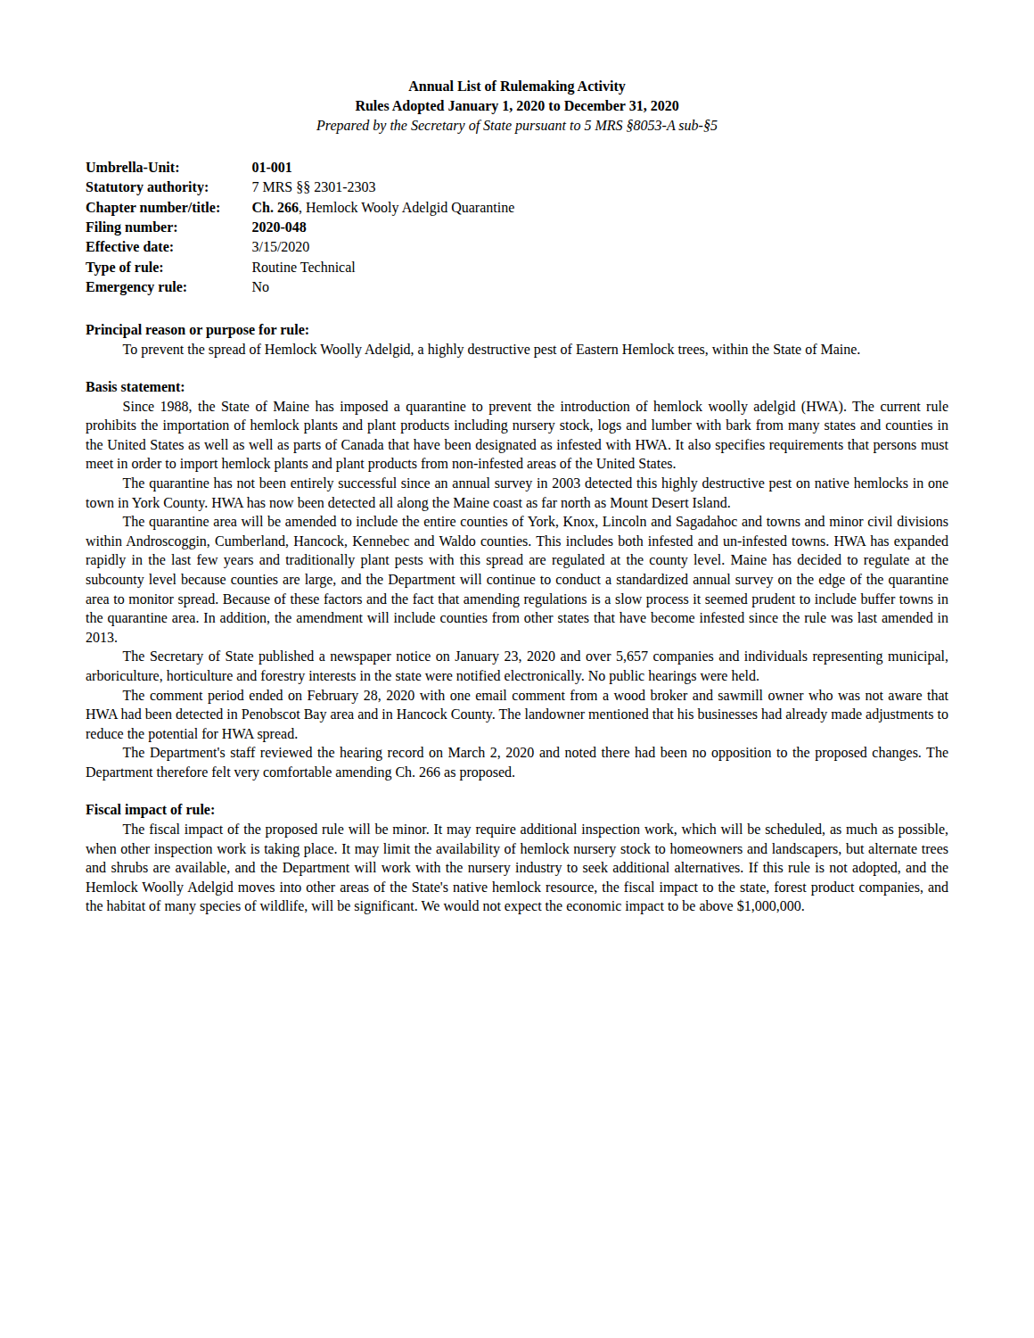Annual List of Rulemaking Activity
Rules Adopted January 1, 2020 to December 31, 2020
Prepared by the Secretary of State pursuant to 5 MRS §8053-A sub-§5
| Umbrella-Unit: | 01-001 |
| Statutory authority: | 7 MRS §§ 2301-2303 |
| Chapter number/title: | Ch. 266 , Hemlock Wooly Adelgid Quarantine |
| Filing number: | 2020-048 |
| Effective date: | 3/15/2020 |
| Type of rule: | Routine Technical |
| Emergency rule: | No |
Principal reason or purpose for rule:
To prevent the spread of Hemlock Woolly Adelgid, a highly destructive pest of Eastern Hemlock trees, within the State of Maine.
Basis statement:
Since 1988, the State of Maine has imposed a quarantine to prevent the introduction of hemlock woolly adelgid (HWA). The current rule prohibits the importation of hemlock plants and plant products including nursery stock, logs and lumber with bark from many states and counties in the United States as well as well as parts of Canada that have been designated as infested with HWA. It also specifies requirements that persons must meet in order to import hemlock plants and plant products from non-infested areas of the United States.
The quarantine has not been entirely successful since an annual survey in 2003 detected this highly destructive pest on native hemlocks in one town in York County. HWA has now been detected all along the Maine coast as far north as Mount Desert Island.
The quarantine area will be amended to include the entire counties of York, Knox, Lincoln and Sagadahoc and towns and minor civil divisions within Androscoggin, Cumberland, Hancock, Kennebec and Waldo counties. This includes both infested and un-infested towns. HWA has expanded rapidly in the last few years and traditionally plant pests with this spread are regulated at the county level. Maine has decided to regulate at the subcounty level because counties are large, and the Department will continue to conduct a standardized annual survey on the edge of the quarantine area to monitor spread. Because of these factors and the fact that amending regulations is a slow process it seemed prudent to include buffer towns in the quarantine area. In addition, the amendment will include counties from other states that have become infested since the rule was last amended in 2013.
The Secretary of State published a newspaper notice on January 23, 2020 and over 5,657 companies and individuals representing municipal, arboriculture, horticulture and forestry interests in the state were notified electronically. No public hearings were held.
The comment period ended on February 28, 2020 with one email comment from a wood broker and sawmill owner who was not aware that HWA had been detected in Penobscot Bay area and in Hancock County. The landowner mentioned that his businesses had already made adjustments to reduce the potential for HWA spread.
The Department's staff reviewed the hearing record on March 2, 2020 and noted there had been no opposition to the proposed changes. The Department therefore felt very comfortable amending Ch. 266 as proposed.
Fiscal impact of rule:
The fiscal impact of the proposed rule will be minor. It may require additional inspection work, which will be scheduled, as much as possible, when other inspection work is taking place. It may limit the availability of hemlock nursery stock to homeowners and landscapers, but alternate trees and shrubs are available, and the Department will work with the nursery industry to seek additional alternatives. If this rule is not adopted, and the Hemlock Woolly Adelgid moves into other areas of the State's native hemlock resource, the fiscal impact to the state, forest product companies, and the habitat of many species of wildlife, will be significant. We would not expect the economic impact to be above $1,000,000.